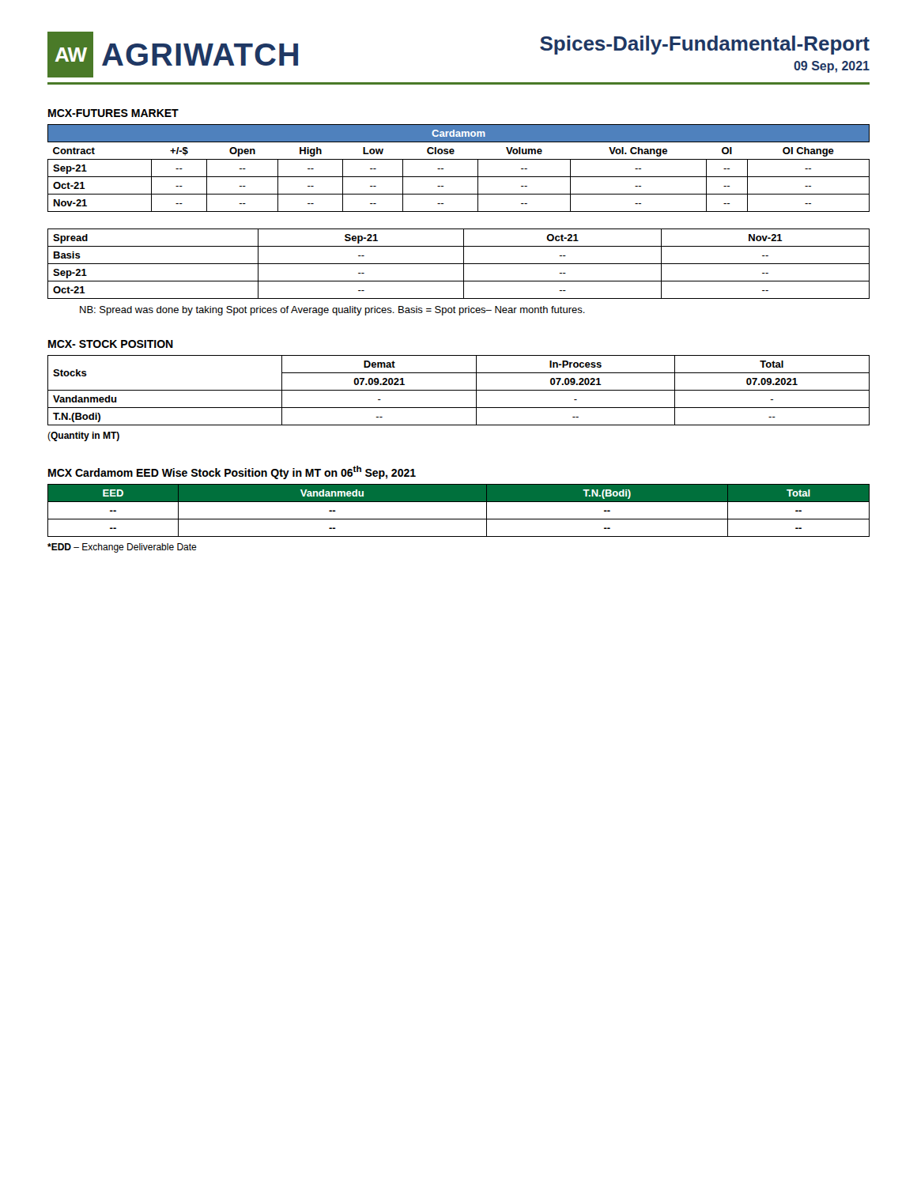AW
AGRIWATCH
Spices-Daily-Fundamental-Report
09 Sep, 2021
MCX-FUTURES MARKET
| Cardamom |
| Contract | +/-$ | Open | High | Low | Close | Volume | Vol. Change | OI | OI Change |
| Sep-21 | -- | -- | -- | -- | -- | -- | -- | -- | -- |
| Oct-21 | -- | -- | -- | -- | -- | -- | -- | -- | -- |
| Nov-21 | -- | -- | -- | -- | -- | -- | -- | -- | -- |
| Spread | Sep-21 | Oct-21 | Nov-21 |
| Basis | -- | -- | -- |
| Sep-21 | -- | -- | -- |
| Oct-21 | -- | -- | -- |
NB: Spread was done by taking Spot prices of Average quality prices. Basis = Spot prices– Near month futures.
MCX- STOCK POSITION
| Stocks | Demat | In-Process | Total |
| 07.09.2021 | 07.09.2021 | 07.09.2021 |
| Vandanmedu | - | - | - |
| T.N.(Bodi) | -- | -- | -- |
(Quantity in MT)
MCX Cardamom EED Wise Stock Position Qty in MT on 06th Sep, 2021
| EED | Vandanmedu | T.N.(Bodi) | Total |
| --- | --- | --- | --- |
| -- | -- | -- | -- |
| -- | -- | -- | -- |
*EDD – Exchange Deliverable Date